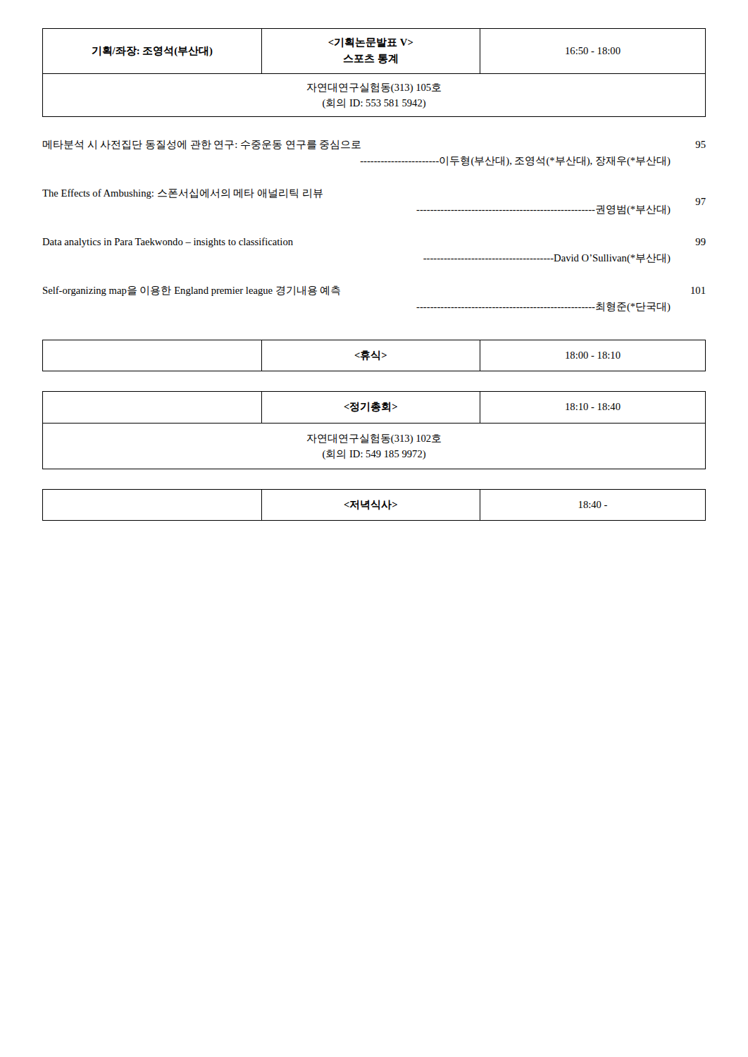| 기획/좌장: 조영석(부산대) | <기획논문발표 V> 스포츠 통계 | 16:50 - 18:00 |
| 자연대연구실험동(313) 105호 (회의 ID: 553 581 5942) |
메타분석 시 사전집단 동질성에 관한 연구: 수중운동 연구를 중심으로 -----------------------이두형(부산대), 조영석(*부산대), 장재우(*부산대)
95
The Effects of Ambushing: 스폰서십에서의 메타 애널리틱 리뷰 ----------------------------------------------------권영범(*부산대)
97
Data analytics in Para Taekwondo – insights to classification --------------------------------------David O’Sullivan(*부산대)
99
Self-organizing map을 이용한 England premier league 경기내용 예측 ----------------------------------------------------최형준(*단국대)
101
| | <휴식> | 18:00 - 18:10 |
| | <정기총회> | 18:10 - 18:40 |
| 자연대연구실험동(313) 102호 (회의 ID: 549 185 9972) |
| | <저녁식사> | 18:40 - |